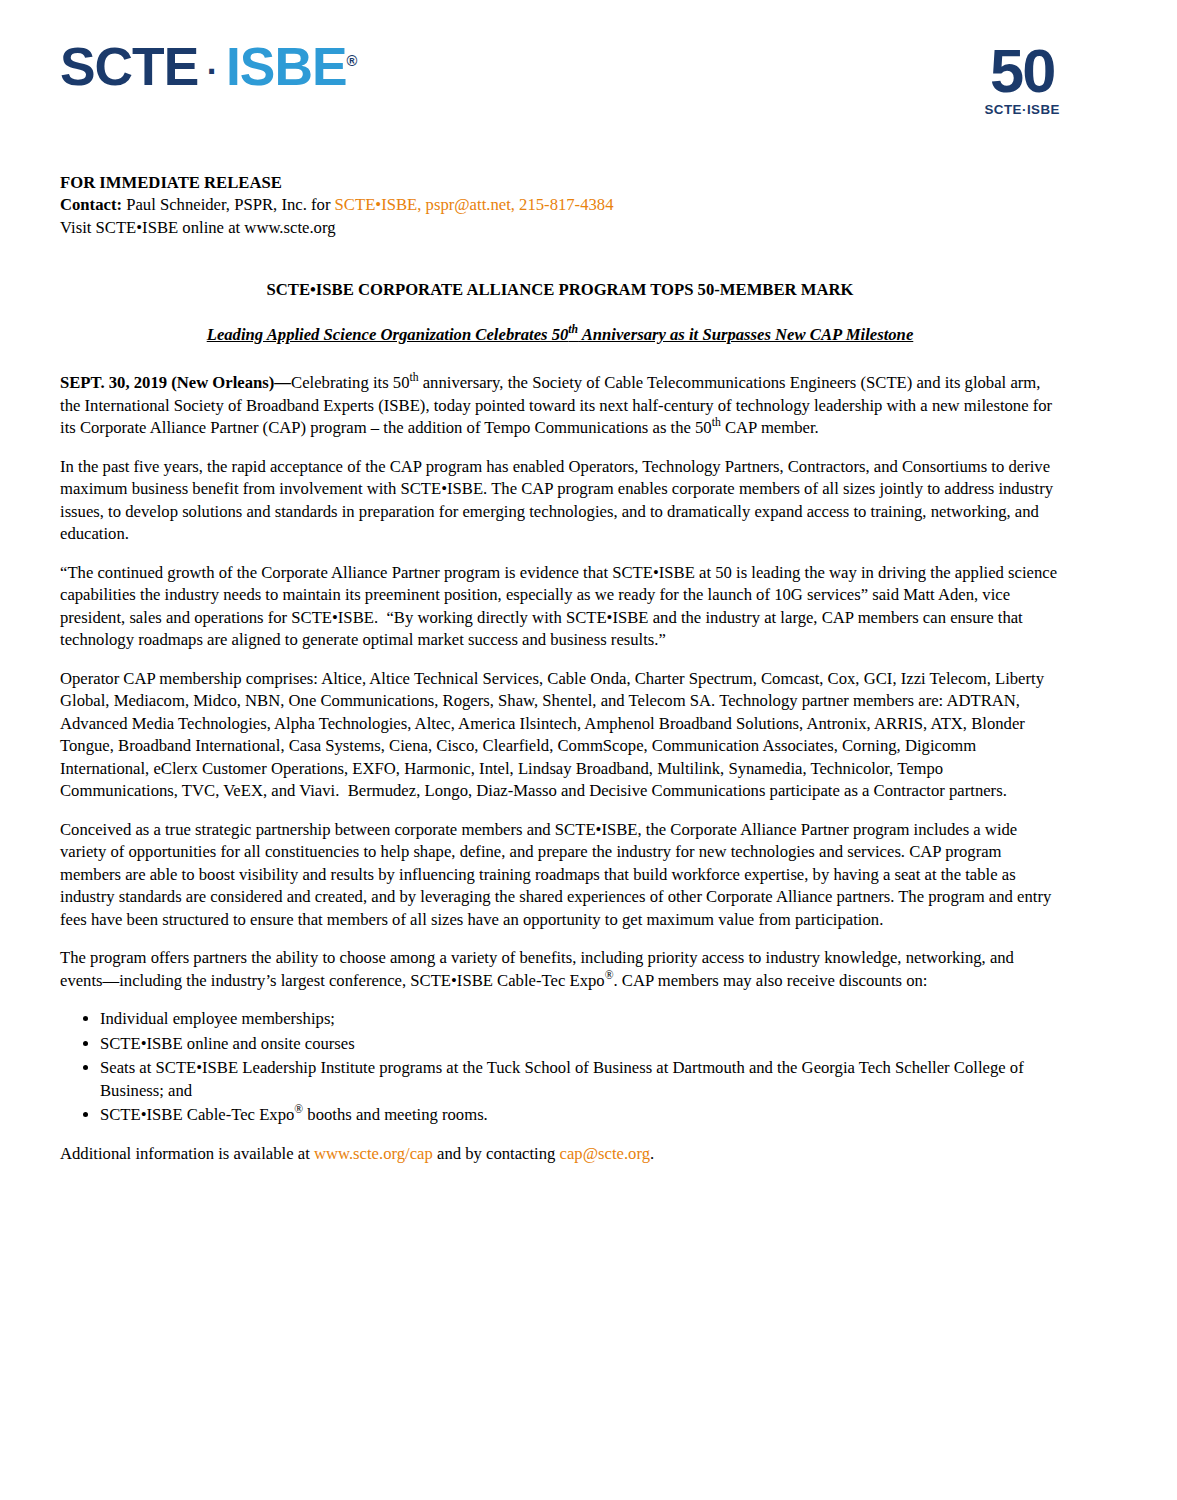SCTE · ISBE®
50 SCTE·ISBE
FOR IMMEDIATE RELEASE
Contact: Paul Schneider, PSPR, Inc. for SCTE•ISBE, pspr@att.net, 215-817-4384
Visit SCTE•ISBE online at www.scte.org
SCTE•ISBE Corporate Alliance Program Tops 50-Member Mark
Leading Applied Science Organization Celebrates 50th Anniversary as it Surpasses New CAP Milestone
SEPT. 30, 2019 (New Orleans)—Celebrating its 50th anniversary, the Society of Cable Telecommunications Engineers (SCTE) and its global arm, the International Society of Broadband Experts (ISBE), today pointed toward its next half-century of technology leadership with a new milestone for its Corporate Alliance Partner (CAP) program – the addition of Tempo Communications as the 50th CAP member.
In the past five years, the rapid acceptance of the CAP program has enabled Operators, Technology Partners, Contractors, and Consortiums to derive maximum business benefit from involvement with SCTE•ISBE. The CAP program enables corporate members of all sizes jointly to address industry issues, to develop solutions and standards in preparation for emerging technologies, and to dramatically expand access to training, networking, and education.
“The continued growth of the Corporate Alliance Partner program is evidence that SCTE•ISBE at 50 is leading the way in driving the applied science capabilities the industry needs to maintain its preeminent position, especially as we ready for the launch of 10G services” said Matt Aden, vice president, sales and operations for SCTE•ISBE. “By working directly with SCTE•ISBE and the industry at large, CAP members can ensure that technology roadmaps are aligned to generate optimal market success and business results.”
Operator CAP membership comprises: Altice, Altice Technical Services, Cable Onda, Charter Spectrum, Comcast, Cox, GCI, Izzi Telecom, Liberty Global, Mediacom, Midco, NBN, One Communications, Rogers, Shaw, Shentel, and Telecom SA. Technology partner members are: ADTRAN, Advanced Media Technologies, Alpha Technologies, Altec, America Ilsintech, Amphenol Broadband Solutions, Antronix, ARRIS, ATX, Blonder Tongue, Broadband International, Casa Systems, Ciena, Cisco, Clearfield, CommScope, Communication Associates, Corning, Digicomm International, eClerx Customer Operations, EXFO, Harmonic, Intel, Lindsay Broadband, Multilink, Synamedia, Technicolor, Tempo Communications, TVC, VeEX, and Viavi. Bermudez, Longo, Diaz-Masso and Decisive Communications participate as a Contractor partners.
Conceived as a true strategic partnership between corporate members and SCTE•ISBE, the Corporate Alliance Partner program includes a wide variety of opportunities for all constituencies to help shape, define, and prepare the industry for new technologies and services. CAP program members are able to boost visibility and results by influencing training roadmaps that build workforce expertise, by having a seat at the table as industry standards are considered and created, and by leveraging the shared experiences of other Corporate Alliance partners. The program and entry fees have been structured to ensure that members of all sizes have an opportunity to get maximum value from participation.
The program offers partners the ability to choose among a variety of benefits, including priority access to industry knowledge, networking, and events—including the industry’s largest conference, SCTE•ISBE Cable-Tec Expo®. CAP members may also receive discounts on:
Individual employee memberships;
SCTE•ISBE online and onsite courses
Seats at SCTE•ISBE Leadership Institute programs at the Tuck School of Business at Dartmouth and the Georgia Tech Scheller College of Business; and
SCTE•ISBE Cable-Tec Expo® booths and meeting rooms.
Additional information is available at www.scte.org/cap and by contacting cap@scte.org.